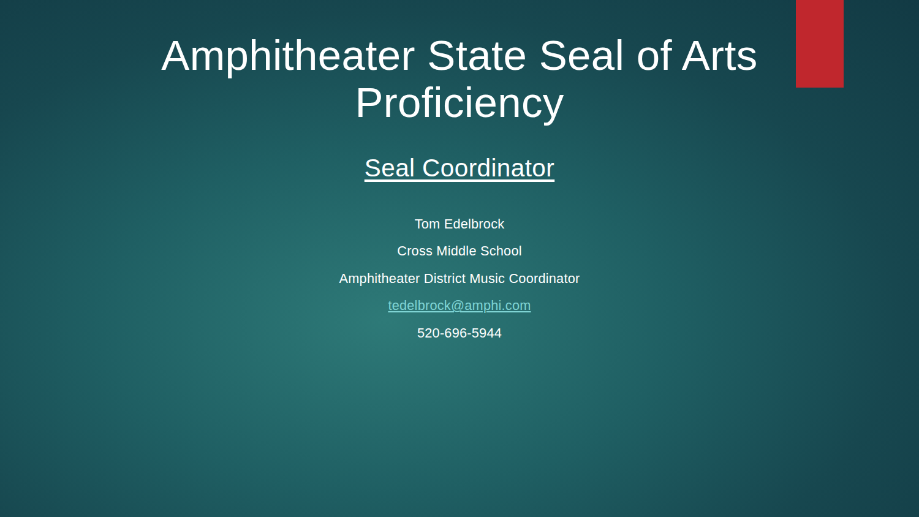Amphitheater State Seal of Arts Proficiency
Seal Coordinator
Tom Edelbrock
Cross Middle School
Amphitheater District Music Coordinator
tedelbrock@amphi.com
520-696-5944